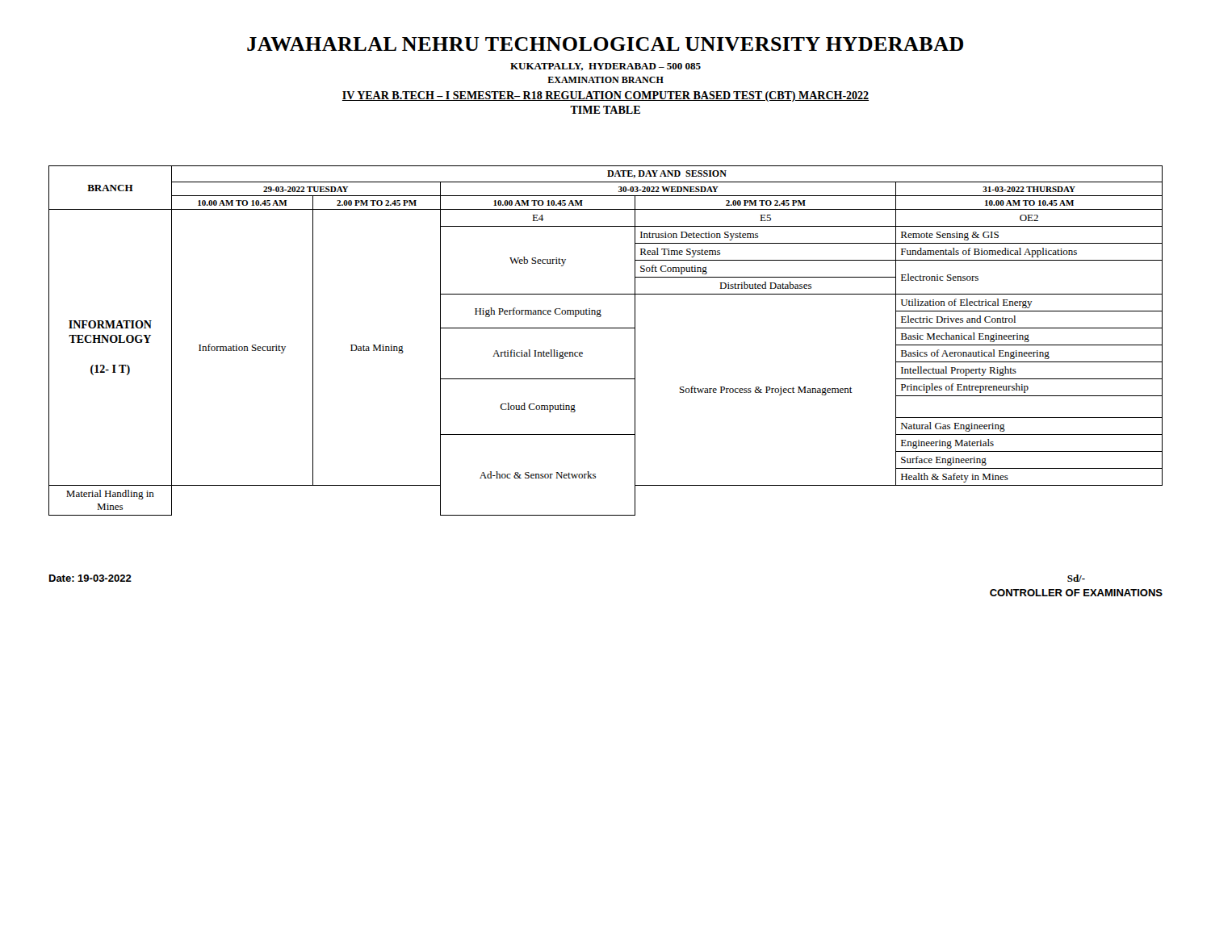JAWAHARLAL NEHRU TECHNOLOGICAL UNIVERSITY HYDERABAD
KUKATPALLY, HYDERABAD – 500 085
EXAMINATION BRANCH
IV YEAR B.TECH – I SEMESTER– R18 REGULATION COMPUTER BASED TEST (CBT) MARCH-2022
TIME TABLE
| BRANCH | DATE, DAY AND SESSION |
| 29-03-2022 TUESDAY | 30-03-2022 WEDNESDAY | 31-03-2022 THURSDAY |
| 10.00 AM TO 10.45 AM | 2.00 PM TO 2.45 PM | 10.00 AM TO 10.45 AM | 2.00 PM TO 2.45 PM | 10.00 AM TO 10.45 AM |
| INFORMATION TECHNOLOGY (12- I T) | Information Security | Data Mining | E4 | E5 | OE2 |
| Web Security | Intrusion Detection Systems | Remote Sensing & GIS |
| Real Time Systems | Fundamentals of Biomedical Applications |
| Soft Computing | Electronic Sensors |
| Distributed Databases |
| High Performance Computing | Software Process & Project Management | Utilization of Electrical Energy |
| Electric Drives and Control |
| Artificial Intelligence | Basic Mechanical Engineering |
| Basics of Aeronautical Engineering |
| Intellectual Property Rights |
| Cloud Computing | Principles of Entrepreneurship |
| Natural Gas Engineering |
| Ad-hoc & Sensor Networks | Engineering Materials |
| Surface Engineering |
| Health & Safety in Mines |
| Material Handling in Mines |
Date: 19-03-2022
Sd/- CONTROLLER OF EXAMINATIONS